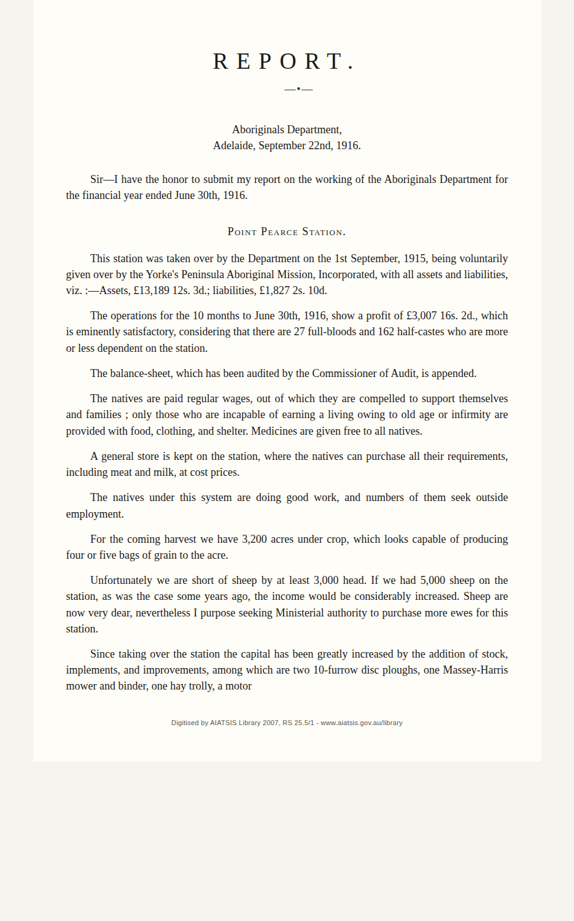REPORT.
—•—
Aboriginals Department,
Adelaide, September 22nd, 1916.
Sir—I have the honor to submit my report on the working of the Aboriginals Department for the financial year ended June 30th, 1916.
Point Pearce Station.
This station was taken over by the Department on the 1st September, 1915, being voluntarily given over by the Yorke's Peninsula Aboriginal Mission, Incorporated, with all assets and liabilities, viz. :—Assets, £13,189 12s. 3d.; liabilities, £1,827 2s. 10d.
The operations for the 10 months to June 30th, 1916, show a profit of £3,007 16s. 2d., which is eminently satisfactory, considering that there are 27 full-bloods and 162 half-castes who are more or less dependent on the station.
The balance-sheet, which has been audited by the Commissioner of Audit, is appended.
The natives are paid regular wages, out of which they are compelled to support themselves and families ; only those who are incapable of earning a living owing to old age or infirmity are provided with food, clothing, and shelter. Medicines are given free to all natives.
A general store is kept on the station, where the natives can purchase all their requirements, including meat and milk, at cost prices.
The natives under this system are doing good work, and numbers of them seek outside employment.
For the coming harvest we have 3,200 acres under crop, which looks capable of producing four or five bags of grain to the acre.
Unfortunately we are short of sheep by at least 3,000 head. If we had 5,000 sheep on the station, as was the case some years ago, the income would be considerably increased. Sheep are now very dear, nevertheless I purpose seeking Ministerial authority to purchase more ewes for this station.
Since taking over the station the capital has been greatly increased by the addition of stock, implements, and improvements, among which are two 10-furrow disc ploughs, one Massey-Harris mower and binder, one hay trolly, a motor
Digitised by AIATSIS Library 2007, RS 25.5/1 - www.aiatsis.gov.au/library